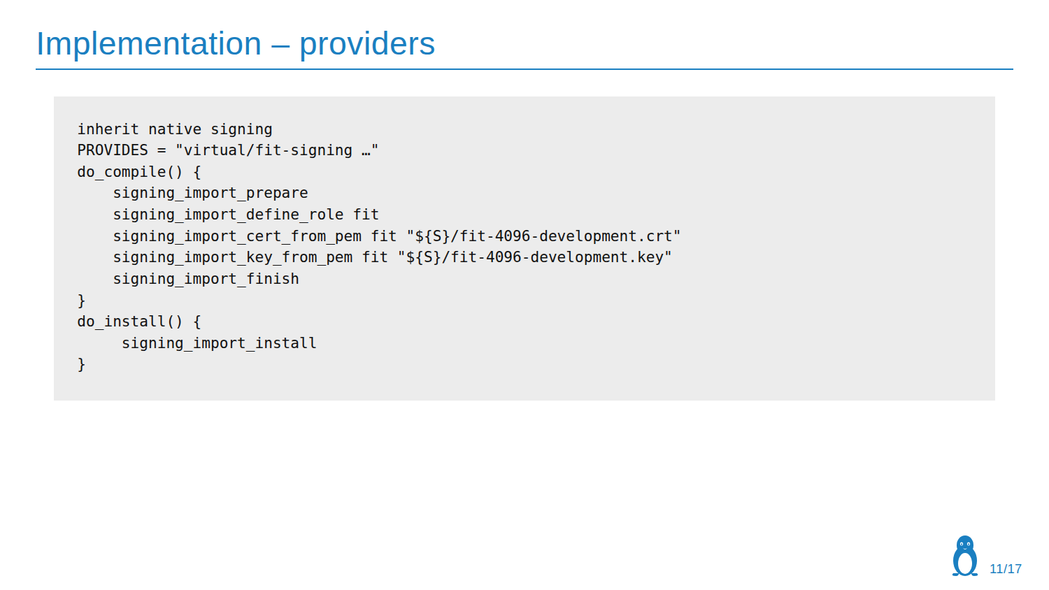Implementation – providers
inherit native signing
PROVIDES = "virtual/fit-signing …"
do_compile() {
    signing_import_prepare
    signing_import_define_role fit
    signing_import_cert_from_pem fit "${S}/fit-4096-development.crt"
    signing_import_key_from_pem fit "${S}/fit-4096-development.key"
    signing_import_finish
}
do_install() {
     signing_import_install
}
11/17